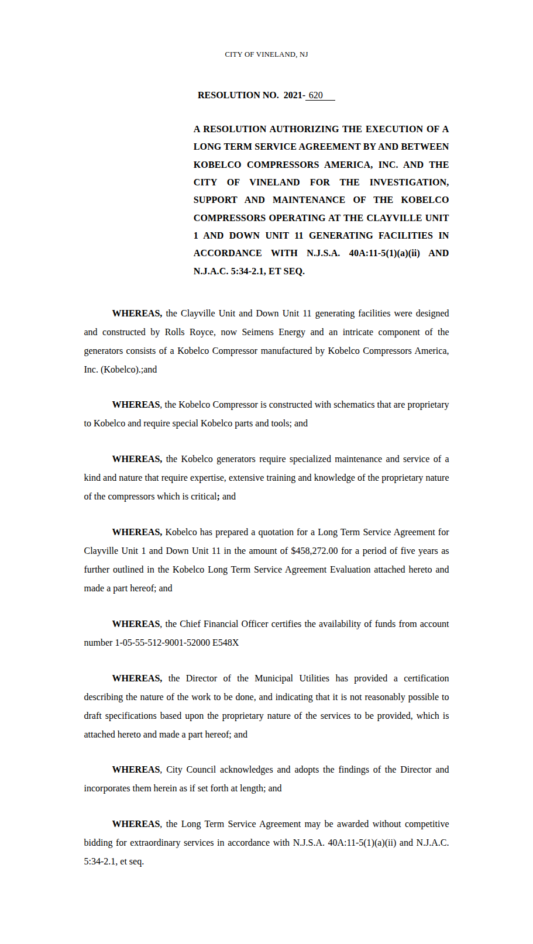CITY OF VINELAND, NJ
RESOLUTION NO. 2021-620
A RESOLUTION AUTHORIZING THE EXECUTION OF A LONG TERM SERVICE AGREEMENT BY AND BETWEEN KOBELCO COMPRESSORS AMERICA, INC. AND THE CITY OF VINELAND FOR THE INVESTIGATION, SUPPORT AND MAINTENANCE OF THE KOBELCO COMPRESSORS OPERATING AT THE CLAYVILLE UNIT 1 AND DOWN UNIT 11 GENERATING FACILITIES IN ACCORDANCE WITH N.J.S.A. 40A:11-5(1)(a)(ii) AND N.J.A.C. 5:34-2.1, ET SEQ.
WHEREAS, the Clayville Unit and Down Unit 11 generating facilities were designed and constructed by Rolls Royce, now Seimens Energy and an intricate component of the generators consists of a Kobelco Compressor manufactured by Kobelco Compressors America, Inc. (Kobelco).;and
WHEREAS, the Kobelco Compressor is constructed with schematics that are proprietary to Kobelco and require special Kobelco parts and tools; and
WHEREAS, the Kobelco generators require specialized maintenance and service of a kind and nature that require expertise, extensive training and knowledge of the proprietary nature of the compressors which is critical; and
WHEREAS, Kobelco has prepared a quotation for a Long Term Service Agreement for Clayville Unit 1 and Down Unit 11 in the amount of $458,272.00 for a period of five years as further outlined in the Kobelco Long Term Service Agreement Evaluation attached hereto and made a part hereof; and
WHEREAS, the Chief Financial Officer certifies the availability of funds from account number 1-05-55-512-9001-52000 E548X
WHEREAS, the Director of the Municipal Utilities has provided a certification describing the nature of the work to be done, and indicating that it is not reasonably possible to draft specifications based upon the proprietary nature of the services to be provided, which is attached hereto and made a part hereof; and
WHEREAS, City Council acknowledges and adopts the findings of the Director and incorporates them herein as if set forth at length; and
WHEREAS, the Long Term Service Agreement may be awarded without competitive bidding for extraordinary services in accordance with N.J.S.A. 40A:11-5(1)(a)(ii) and N.J.A.C. 5:34-2.1, et seq.